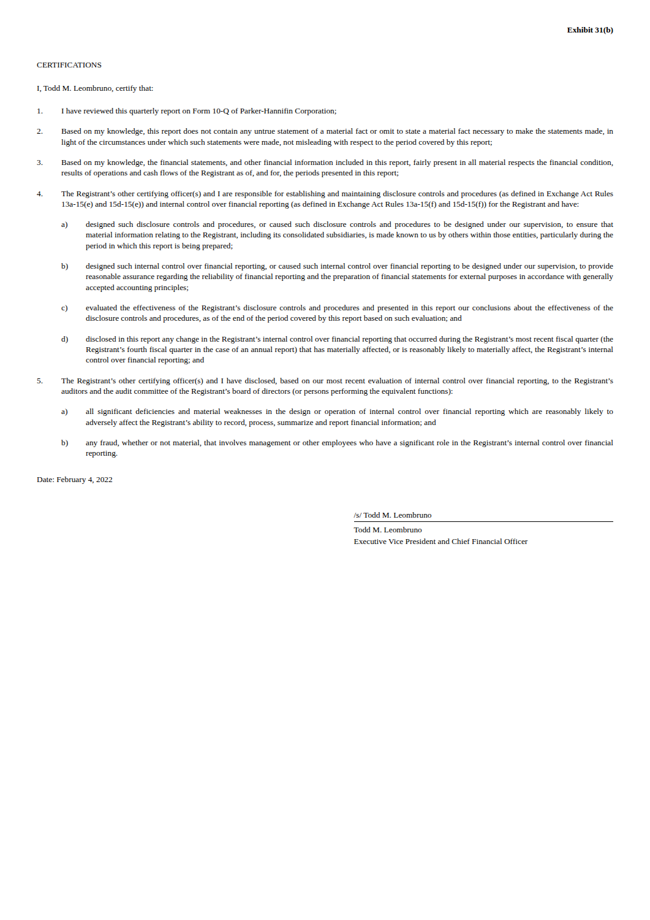Exhibit 31(b)
CERTIFICATIONS
I, Todd M. Leombruno, certify that:
| 1. | I have reviewed this quarterly report on Form 10-Q of Parker-Hannifin Corporation; |
| 2. | Based on my knowledge, this report does not contain any untrue statement of a material fact or omit to state a material fact necessary to make the statements made, in light of the circumstances under which such statements were made, not misleading with respect to the period covered by this report; |
| 3. | Based on my knowledge, the financial statements, and other financial information included in this report, fairly present in all material respects the financial condition, results of operations and cash flows of the Registrant as of, and for, the periods presented in this report; |
| 4. | The Registrant’s other certifying officer(s) and I are responsible for establishing and maintaining disclosure controls and procedures (as defined in Exchange Act Rules 13a-15(e) and 15d-15(e)) and internal control over financial reporting (as defined in Exchange Act Rules 13a-15(f) and 15d-15(f)) for the Registrant and have: |
| | a) | designed such disclosure controls and procedures, or caused such disclosure controls and procedures to be designed under our supervision, to ensure that material information relating to the Registrant, including its consolidated subsidiaries, is made known to us by others within those entities, particularly during the period in which this report is being prepared; |
| | b) | designed such internal control over financial reporting, or caused such internal control over financial reporting to be designed under our supervision, to provide reasonable assurance regarding the reliability of financial reporting and the preparation of financial statements for external purposes in accordance with generally accepted accounting principles; |
| | c) | evaluated the effectiveness of the Registrant’s disclosure controls and procedures and presented in this report our conclusions about the effectiveness of the disclosure controls and procedures, as of the end of the period covered by this report based on such evaluation; and |
| | d) | disclosed in this report any change in the Registrant’s internal control over financial reporting that occurred during the Registrant’s most recent fiscal quarter (the Registrant’s fourth fiscal quarter in the case of an annual report) that has materially affected, or is reasonably likely to materially affect, the Registrant’s internal control over financial reporting; and |
| 5. | The Registrant’s other certifying officer(s) and I have disclosed, based on our most recent evaluation of internal control over financial reporting, to the Registrant’s auditors and the audit committee of the Registrant’s board of directors (or persons performing the equivalent functions): |
| | a) | all significant deficiencies and material weaknesses in the design or operation of internal control over financial reporting which are reasonably likely to adversely affect the Registrant’s ability to record, process, summarize and report financial information; and |
| | b) | any fraud, whether or not material, that involves management or other employees who have a significant role in the Registrant’s internal control over financial reporting. |
Date: February 4, 2022
/s/ Todd M. Leombruno
Todd M. Leombruno
Executive Vice President and Chief Financial Officer